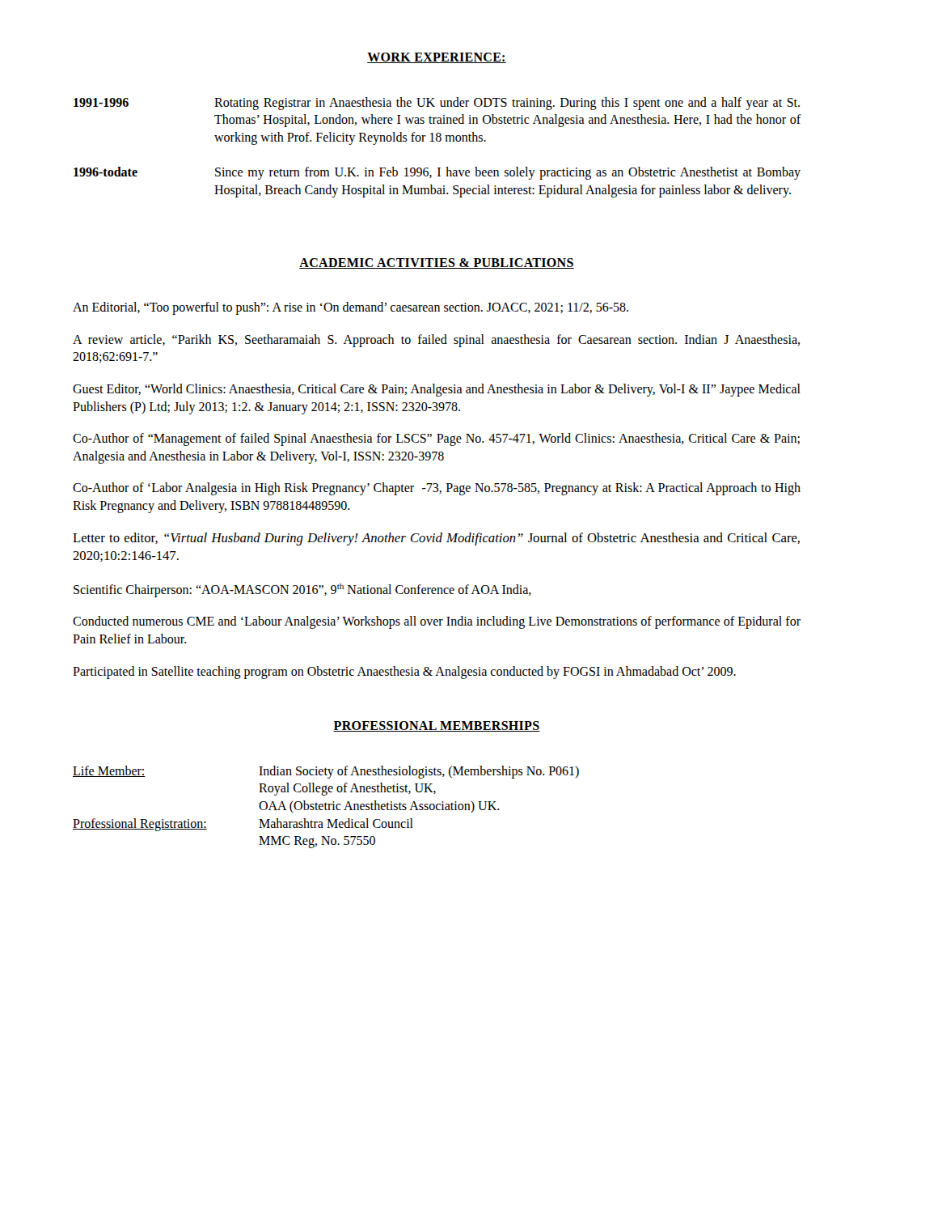WORK EXPERIENCE:
| 1991-1996 | Rotating Registrar in Anaesthesia the UK under ODTS training. During this I spent one and a half year at St. Thomas’ Hospital, London, where I was trained in Obstetric Analgesia and Anesthesia. Here, I had the honor of working with Prof. Felicity Reynolds for 18 months. |
| 1996-todate | Since my return from U.K. in Feb 1996, I have been solely practicing as an Obstetric Anesthetist at Bombay Hospital, Breach Candy Hospital in Mumbai. Special interest: Epidural Analgesia for painless labor & delivery. |
ACADEMIC ACTIVITIES & PUBLICATIONS
An Editorial, “Too powerful to push”: A rise in ‘On demand’ caesarean section. JOACC, 2021; 11/2, 56-58.
A review article, “Parikh KS, Seetharamaiah S. Approach to failed spinal anaesthesia for Caesarean section. Indian J Anaesthesia, 2018;62:691-7.”
Guest Editor, “World Clinics: Anaesthesia, Critical Care & Pain; Analgesia and Anesthesia in Labor & Delivery, Vol-I & II” Jaypee Medical Publishers (P) Ltd; July 2013; 1:2. & January 2014; 2:1, ISSN: 2320-3978.
Co-Author of “Management of failed Spinal Anaesthesia for LSCS” Page No. 457-471, World Clinics: Anaesthesia, Critical Care & Pain; Analgesia and Anesthesia in Labor & Delivery, Vol-I, ISSN: 2320-3978
Co-Author of ‘Labor Analgesia in High Risk Pregnancy’ Chapter -73, Page No.578-585, Pregnancy at Risk: A Practical Approach to High Risk Pregnancy and Delivery, ISBN 9788184489590.
Letter to editor, “Virtual Husband During Delivery! Another Covid Modification” Journal of Obstetric Anesthesia and Critical Care, 2020;10:2:146-147.
Scientific Chairperson: “AOA-MASCON 2016”, 9th National Conference of AOA India,
Conducted numerous CME and ‘Labour Analgesia’ Workshops all over India including Live Demonstrations of performance of Epidural for Pain Relief in Labour.
Participated in Satellite teaching program on Obstetric Anaesthesia & Analgesia conducted by FOGSI in Ahmadabad Oct’ 2009.
PROFESSIONAL MEMBERSHIPS
| Life Member: | Indian Society of Anesthesiologists, (Memberships No. P061) |
| | Royal College of Anesthetist, UK, |
| | OAA (Obstetric Anesthetists Association) UK. |
| Professional Registration: | Maharashtra Medical Council |
| | MMC Reg, No. 57550 |